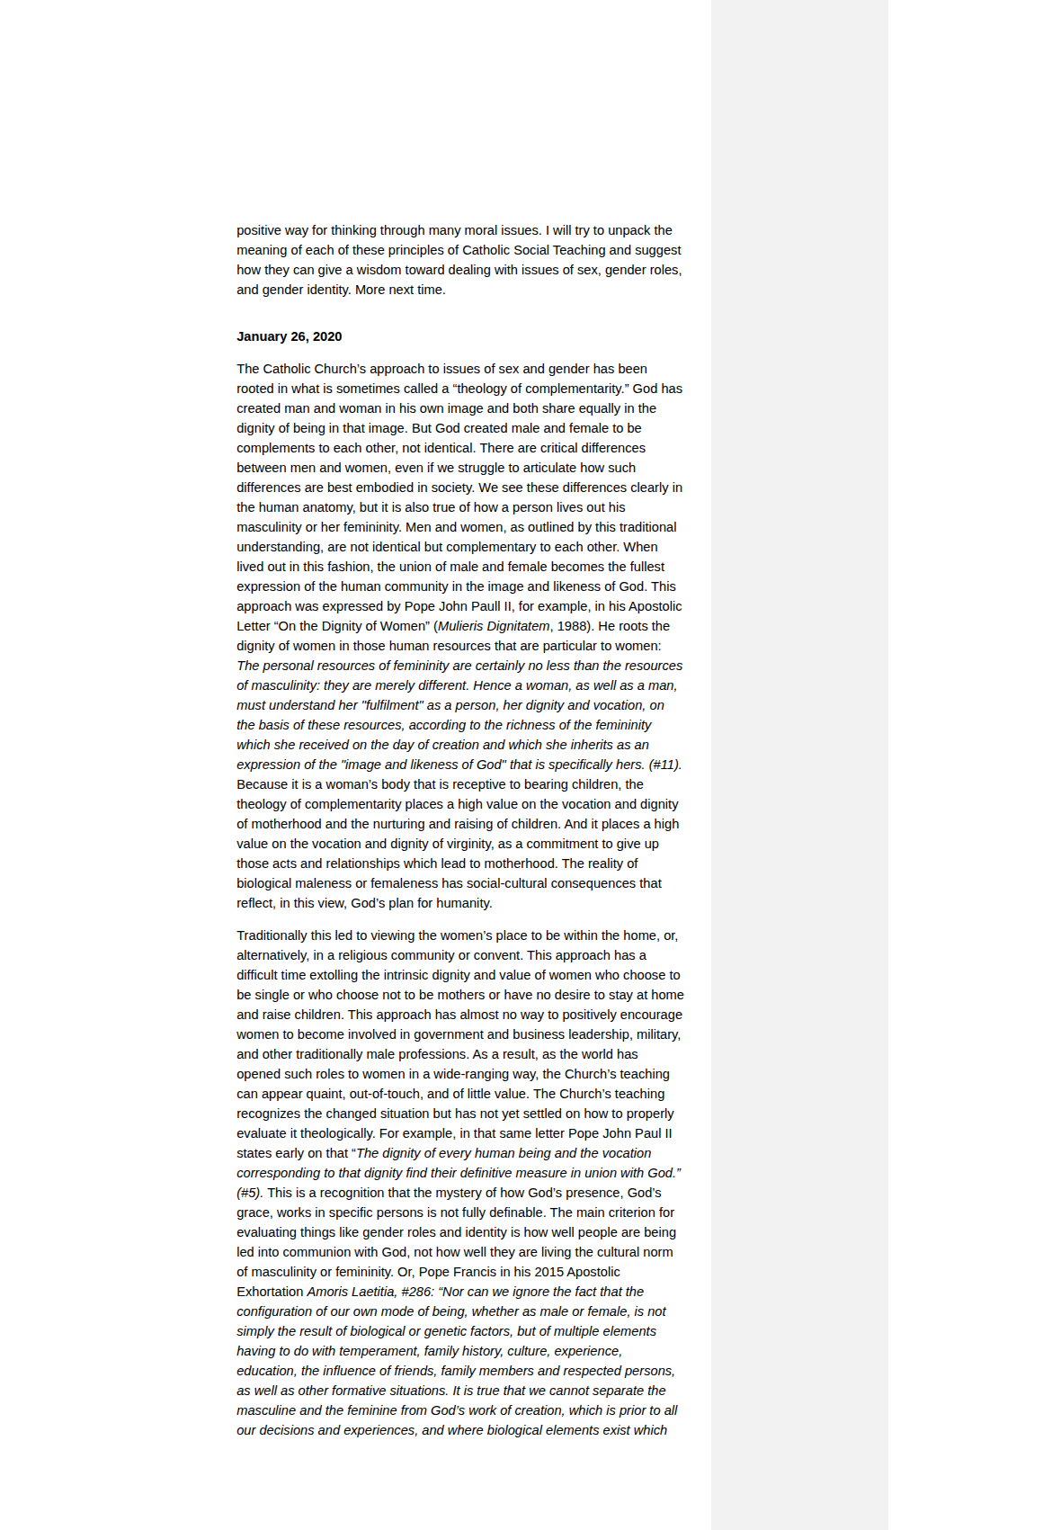positive way for thinking through many moral issues. I will try to unpack the meaning of each of these principles of Catholic Social Teaching and suggest how they can give a wisdom toward dealing with issues of sex, gender roles, and gender identity. More next time.
January 26, 2020
The Catholic Church’s approach to issues of sex and gender has been rooted in what is sometimes called a “theology of complementarity.” God has created man and woman in his own image and both share equally in the dignity of being in that image. But God created male and female to be complements to each other, not identical. There are critical differences between men and women, even if we struggle to articulate how such differences are best embodied in society. We see these differences clearly in the human anatomy, but it is also true of how a person lives out his masculinity or her femininity. Men and women, as outlined by this traditional understanding, are not identical but complementary to each other. When lived out in this fashion, the union of male and female becomes the fullest expression of the human community in the image and likeness of God. This approach was expressed by Pope John Paull II, for example, in his Apostolic Letter “On the Dignity of Women” (Mulieris Dignitatem, 1988). He roots the dignity of women in those human resources that are particular to women: The personal resources of femininity are certainly no less than the resources of masculinity: they are merely different. Hence a woman, as well as a man, must understand her "fulfilment" as a person, her dignity and vocation, on the basis of these resources, according to the richness of the femininity which she received on the day of creation and which she inherits as an expression of the "image and likeness of God" that is specifically hers. (#11). Because it is a woman’s body that is receptive to bearing children, the theology of complementarity places a high value on the vocation and dignity of motherhood and the nurturing and raising of children. And it places a high value on the vocation and dignity of virginity, as a commitment to give up those acts and relationships which lead to motherhood. The reality of biological maleness or femaleness has social-cultural consequences that reflect, in this view, God’s plan for humanity.
Traditionally this led to viewing the women’s place to be within the home, or, alternatively, in a religious community or convent. This approach has a difficult time extolling the intrinsic dignity and value of women who choose to be single or who choose not to be mothers or have no desire to stay at home and raise children. This approach has almost no way to positively encourage women to become involved in government and business leadership, military, and other traditionally male professions. As a result, as the world has opened such roles to women in a wide-ranging way, the Church’s teaching can appear quaint, out-of-touch, and of little value. The Church’s teaching recognizes the changed situation but has not yet settled on how to properly evaluate it theologically. For example, in that same letter Pope John Paul II states early on that “The dignity of every human being and the vocation corresponding to that dignity find their definitive measure in union with God.” (#5). This is a recognition that the mystery of how God’s presence, God’s grace, works in specific persons is not fully definable. The main criterion for evaluating things like gender roles and identity is how well people are being led into communion with God, not how well they are living the cultural norm of masculinity or femininity. Or, Pope Francis in his 2015 Apostolic Exhortation Amoris Laetitia, #286: “Nor can we ignore the fact that the configuration of our own mode of being, whether as male or female, is not simply the result of biological or genetic factors, but of multiple elements having to do with temperament, family history, culture, experience, education, the influence of friends, family members and respected persons, as well as other formative situations. It is true that we cannot separate the masculine and the feminine from God’s work of creation, which is prior to all our decisions and experiences, and where biological elements exist which